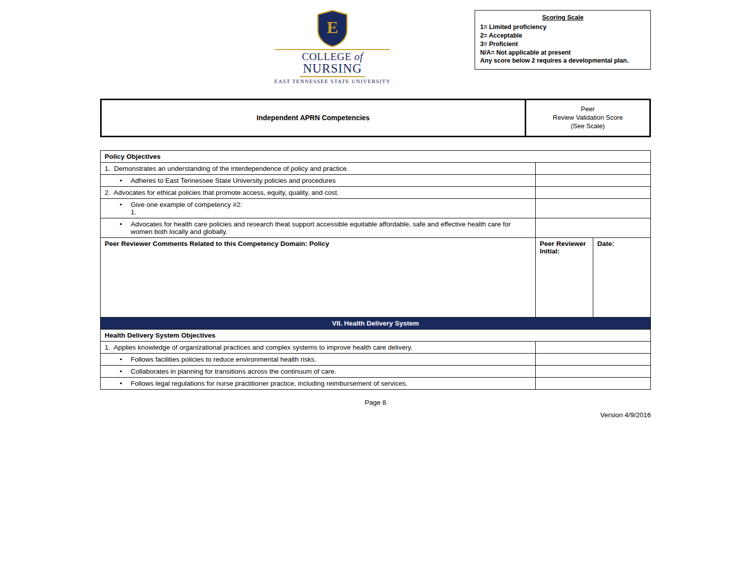E
COLLEGE of
NURSING
EAST TENNESSEE STATE UNIVERSITY
Scoring Scale
1= Limited proficiency
2= Acceptable
3= Proficient
N/A= Not applicable at present
Any score below 2 requires a developmental plan.
Independent APRN Competencies
Peer
Review Validation Score
(See Scale)
| Policy Objectives |
| 1. Demonstrates an understanding of the interdependence of policy and practice. | |
| Adheres to East Tennessee State University policies and procedures | |
| 2. Advocates for ethical policies that promote access, equity, quality, and cost. | |
| Give one example of competency #2: 1. | |
| Advocates for health care policies and research theat support accessible equitable affordable, safe and effective health care for women both locally and globally. | |
| Peer Reviewer Comments Related to this Competency Domain: Policy | Peer Reviewer Initial: | Date: |
| VII. Health Delivery System |
| Health Delivery System Objectives |
| 1. Applies knowledge of organizational practices and complex systems to improve health care delivery. | |
| Follows facilities policies to reduce environmental health risks. | |
| Collaborates in planning for transitions across the continuum of care. | |
| Follows legal regulations for nurse practitioner practice, including reimbursement of services. | |
Page 8
Version 4/9/2016